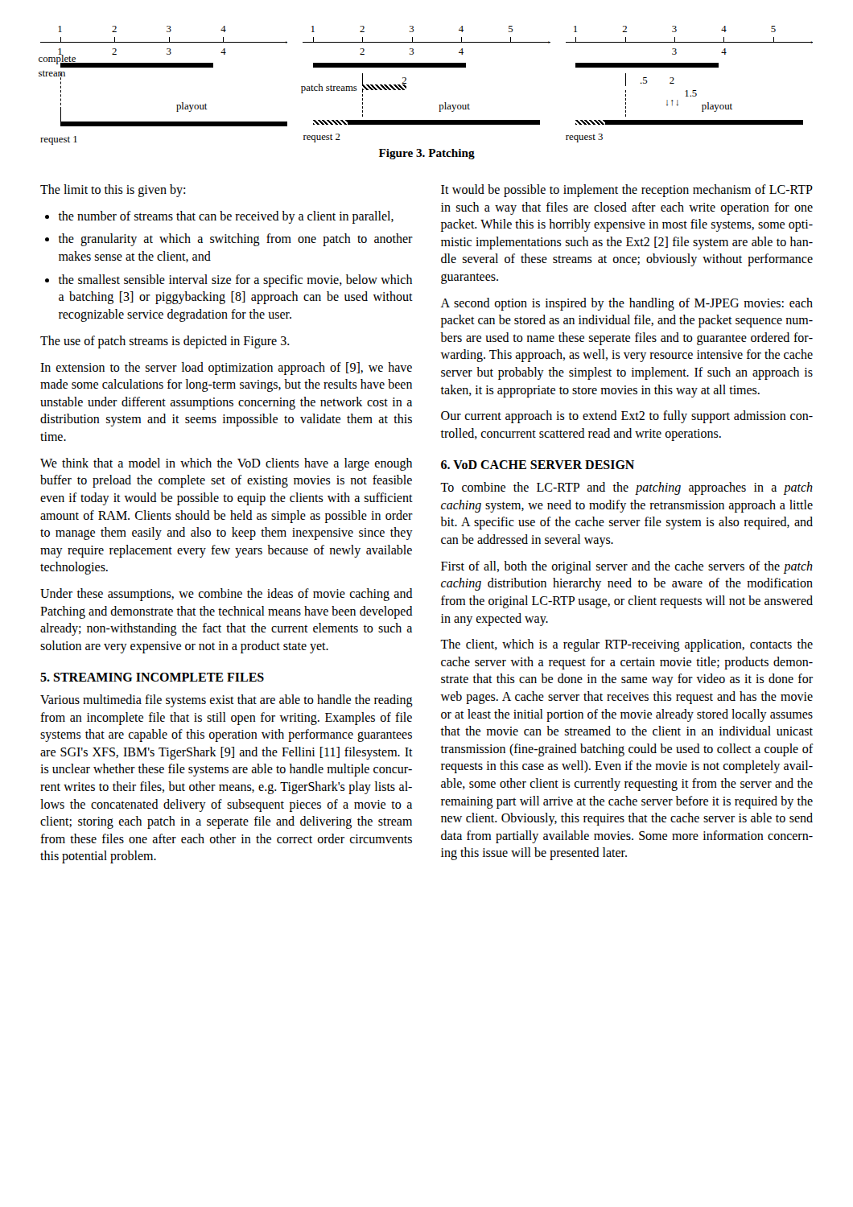1 2 3 4 →
1 2 3 4
playout
request 1
complete
stream
1 2 3 4 5 →
2 3 4
2
playout
request 2
patch streams
1 2 3 4 5 →
3 4
.5 2 1.5 ↓↑↓ playout
request 3
Figure 3. Patching
The limit to this is given by:
the number of streams that can be received by a client in parallel,
the granularity at which a switching from one patch to another makes sense at the client, and
the smallest sensible interval size for a specific movie, below which a batching [3] or piggybacking [8] approach can be used without recognizable service degradation for the user.
The use of patch streams is depicted in Figure 3.
In extension to the server load optimization approach of [9], we have made some calculations for long-term savings, but the results have been unstable under different assumptions concerning the network cost in a distribution system and it seems impossible to validate them at this time.
We think that a model in which the VoD clients have a large enough buffer to preload the complete set of existing movies is not feasible even if today it would be possible to equip the clients with a sufficient amount of RAM. Clients should be held as simple as possible in order to manage them easily and also to keep them inexpensive since they may require replacement every few years because of newly available technologies.
Under these assumptions, we combine the ideas of movie caching and Patching and demonstrate that the technical means have been developed already; non-withstanding the fact that the current elements to such a solution are very expensive or not in a product state yet.
5. STREAMING INCOMPLETE FILES
Various multimedia file systems exist that are able to handle the reading from an incomplete file that is still open for writing. Examples of file systems that are capable of this operation with performance guarantees are SGI's XFS, IBM's TigerShark [9] and the Fellini [11] filesystem. It is unclear whether these file systems are able to handle multiple concurrent writes to their files, but other means, e.g. TigerShark's play lists allows the concatenated delivery of subsequent pieces of a movie to a client; storing each patch in a seperate file and delivering the stream from these files one after each other in the correct order circumvents this potential problem.
It would be possible to implement the reception mechanism of LC-RTP in such a way that files are closed after each write operation for one packet. While this is horribly expensive in most file systems, some optimistic implementations such as the Ext2 [2] file system are able to handle several of these streams at once; obviously without performance guarantees.
A second option is inspired by the handling of M-JPEG movies: each packet can be stored as an individual file, and the packet sequence numbers are used to name these seperate files and to guarantee ordered forwarding. This approach, as well, is very resource intensive for the cache server but probably the simplest to implement. If such an approach is taken, it is appropriate to store movies in this way at all times.
Our current approach is to extend Ext2 to fully support admission controlled, concurrent scattered read and write operations.
6. VoD CACHE SERVER DESIGN
To combine the LC-RTP and the patching approaches in a patch caching system, we need to modify the retransmission approach a little bit. A specific use of the cache server file system is also required, and can be addressed in several ways.
First of all, both the original server and the cache servers of the patch caching distribution hierarchy need to be aware of the modification from the original LC-RTP usage, or client requests will not be answered in any expected way.
The client, which is a regular RTP-receiving application, contacts the cache server with a request for a certain movie title; products demonstrate that this can be done in the same way for video as it is done for web pages. A cache server that receives this request and has the movie or at least the initial portion of the movie already stored locally assumes that the movie can be streamed to the client in an individual unicast transmission (fine-grained batching could be used to collect a couple of requests in this case as well). Even if the movie is not completely available, some other client is currently requesting it from the server and the remaining part will arrive at the cache server before it is required by the new client. Obviously, this requires that the cache server is able to send data from partially available movies. Some more information concerning this issue will be presented later.